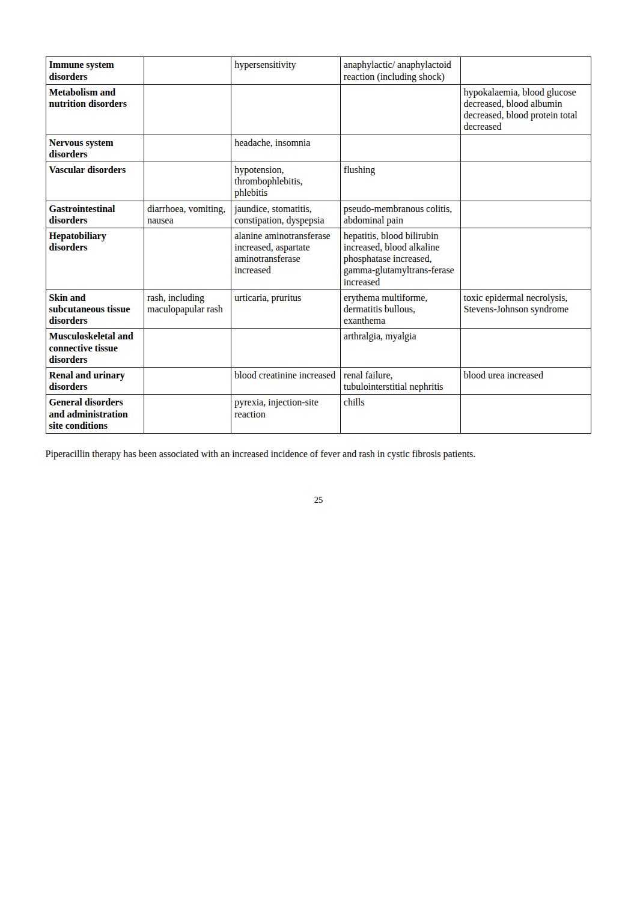| Immune system disorders | | hypersensitivity | anaphylactic/ anaphylactoid reaction (including shock) | |
| Metabolism and nutrition disorders | | | | hypokalaemia, blood glucose decreased, blood albumin decreased, blood protein total decreased |
| Nervous system disorders | | headache, insomnia | | |
| Vascular disorders | | hypotension, thrombophlebitis, phlebitis | flushing | |
| Gastrointestinal disorders | diarrhoea, vomiting, nausea | jaundice, stomatitis, constipation, dyspepsia | pseudo-membranous colitis, abdominal pain | |
| Hepatobiliary disorders | | alanine aminotransferase increased, aspartate aminotransferase increased | hepatitis, blood bilirubin increased, blood alkaline phosphatase increased, gamma-glutamyltrans-ferase increased | |
| Skin and subcutaneous tissue disorders | rash, including maculopapular rash | urticaria, pruritus | erythema multiforme, dermatitis bullous, exanthema | toxic epidermal necrolysis, Stevens-Johnson syndrome |
| Musculoskeletal and connective tissue disorders | | | arthralgia, myalgia | |
| Renal and urinary disorders | | blood creatinine increased | renal failure, tubulointerstitial nephritis | blood urea increased |
| General disorders and administration site conditions | | pyrexia, injection-site reaction | chills | |
Piperacillin therapy has been associated with an increased incidence of fever and rash in cystic fibrosis patients.
25